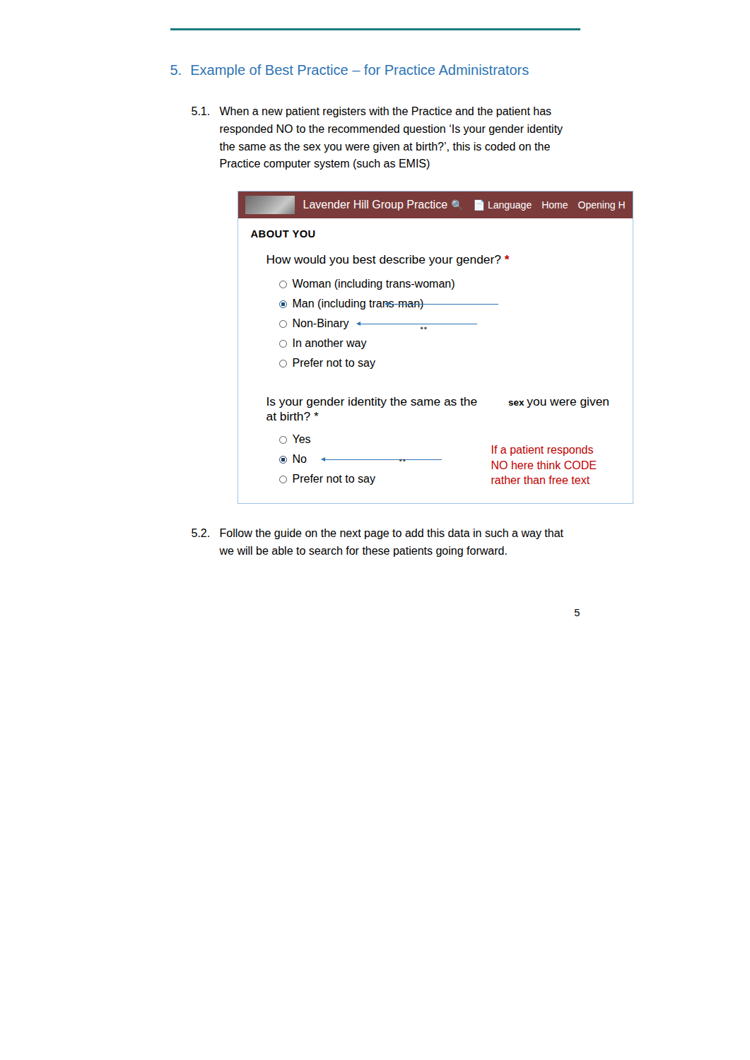5. Example of Best Practice – for Practice Administrators
5.1.
When a new patient registers with the Practice and the patient has responded NO to the recommended question ‘Is your gender identity the same as the sex you were given at birth?’, this is coded on the Practice computer system (such as EMIS)
Lavender Hill Group Practice
🔍 📄 Language Home Opening H
ABOUT YOU
How would you best describe your gender? *
Woman (including trans-woman)
Man (including trans-man)
Non-Binary ••
In another way
Prefer not to say
Is your gender identity the same as the sexyou were given at birth? *
Yes
No ••
Prefer not to say
If a patient responds NO here think CODE rather than free text
5.2.
Follow the guide on the next page to add this data in such a way that we will be able to search for these patients going forward.
5